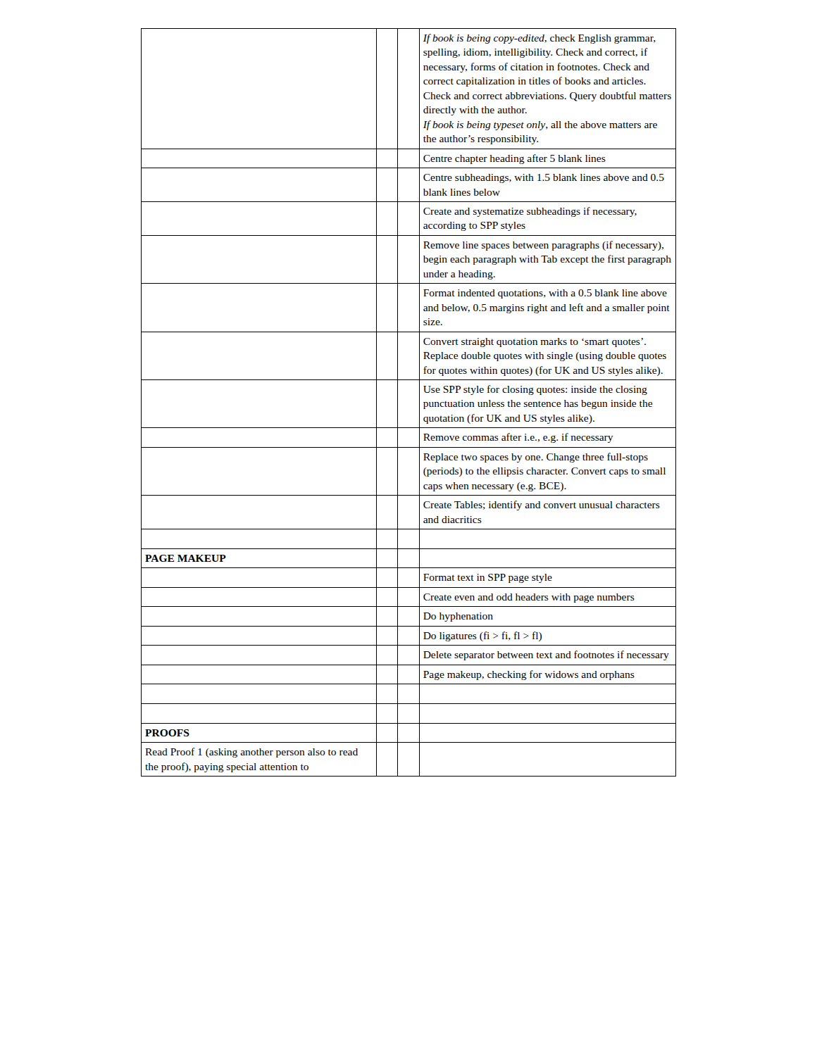| | | | If book is being copy-edited , check English grammar, spelling, idiom, intelligibility. Check and correct, if necessary, forms of citation in footnotes. Check and correct capitalization in titles of books and articles. Check and correct abbreviations. Query doubtful matters directly with the author. If book is being typeset only , all the above matters are the author’s responsibility. |
| | | | Centre chapter heading after 5 blank lines |
| | | | Centre subheadings, with 1.5 blank lines above and 0.5 blank lines below |
| | | | Create and systematize subheadings if necessary, according to SPP styles |
| | | | Remove line spaces between paragraphs (if necessary), begin each paragraph with Tab except the first paragraph under a heading. |
| | | | Format indented quotations, with a 0.5 blank line above and below, 0.5 margins right and left and a smaller point size. |
| | | | Convert straight quotation marks to ‘smart quotes’. Replace double quotes with single (using double quotes for quotes within quotes) (for UK and US styles alike). |
| | | | Use SPP style for closing quotes: inside the closing punctuation unless the sentence has begun inside the quotation (for UK and US styles alike). |
| | | | Remove commas after i.e., e.g. if necessary |
| | | | Replace two spaces by one. Change three full-stops (periods) to the ellipsis character. Convert caps to small caps when necessary (e.g. BCE). |
| | | | Create Tables; identify and convert unusual characters and diacritics |
| PAGE MAKEUP | | | |
| | | | Format text in SPP page style |
| | | | Create even and odd headers with page numbers |
| | | | Do hyphenation |
| | | | Do ligatures (fi > fi, fl > fl) |
| | | | Delete separator between text and footnotes if necessary |
| | | | Page makeup, checking for widows and orphans |
| PROOFS | | | |
| Read Proof 1 (asking another person also to read the proof), paying special attention to | | | |